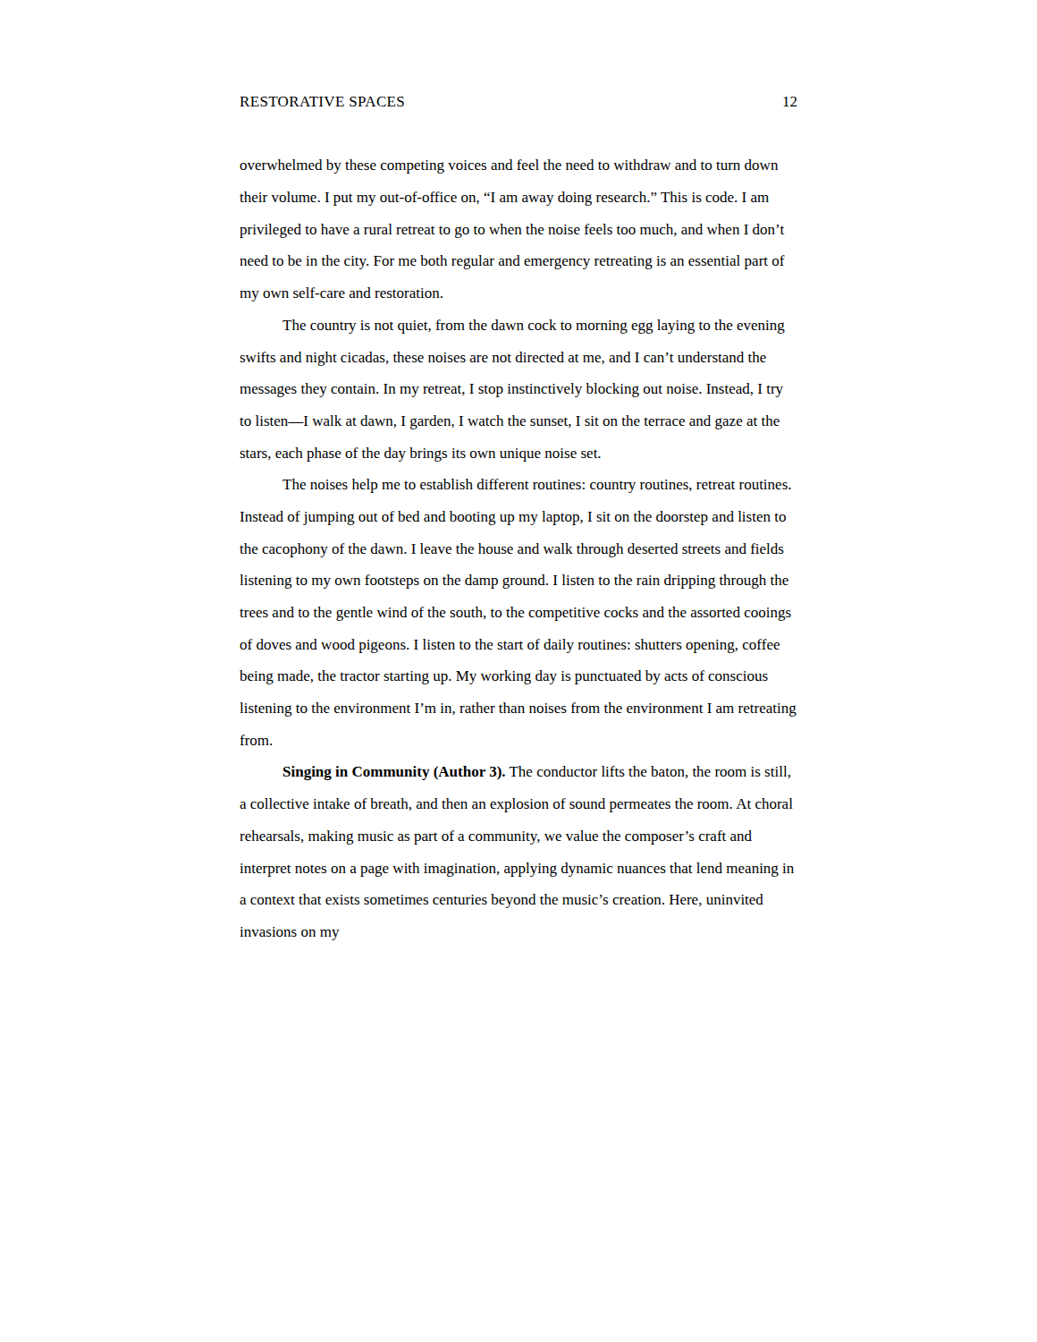RESTORATIVE SPACES 12
overwhelmed by these competing voices and feel the need to withdraw and to turn down their volume. I put my out-of-office on, “I am away doing research.” This is code. I am privileged to have a rural retreat to go to when the noise feels too much, and when I don’t need to be in the city. For me both regular and emergency retreating is an essential part of my own self-care and restoration.
The country is not quiet, from the dawn cock to morning egg laying to the evening swifts and night cicadas, these noises are not directed at me, and I can’t understand the messages they contain. In my retreat, I stop instinctively blocking out noise. Instead, I try to listen—I walk at dawn, I garden, I watch the sunset, I sit on the terrace and gaze at the stars, each phase of the day brings its own unique noise set.
The noises help me to establish different routines: country routines, retreat routines. Instead of jumping out of bed and booting up my laptop, I sit on the doorstep and listen to the cacophony of the dawn. I leave the house and walk through deserted streets and fields listening to my own footsteps on the damp ground. I listen to the rain dripping through the trees and to the gentle wind of the south, to the competitive cocks and the assorted cooings of doves and wood pigeons. I listen to the start of daily routines: shutters opening, coffee being made, the tractor starting up. My working day is punctuated by acts of conscious listening to the environment I’m in, rather than noises from the environment I am retreating from.
Singing in Community (Author 3). The conductor lifts the baton, the room is still, a collective intake of breath, and then an explosion of sound permeates the room. At choral rehearsals, making music as part of a community, we value the composer’s craft and interpret notes on a page with imagination, applying dynamic nuances that lend meaning in a context that exists sometimes centuries beyond the music’s creation. Here, uninvited invasions on my